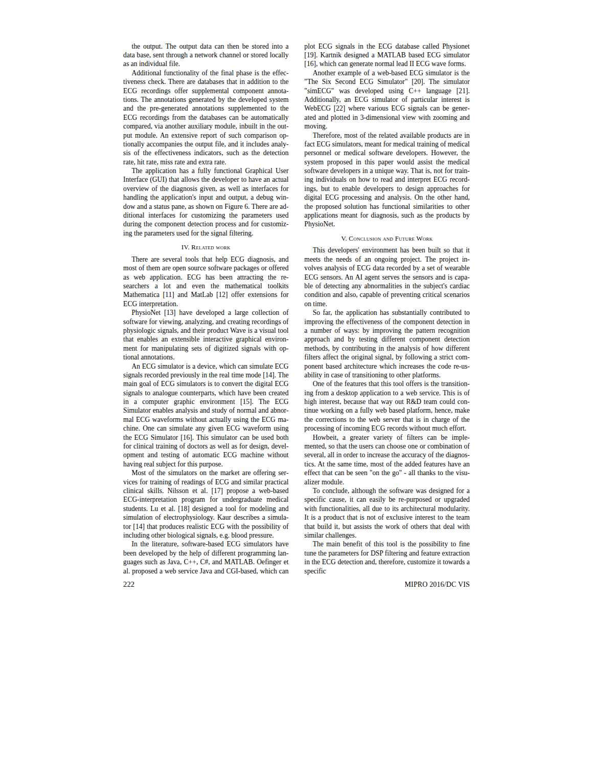the output. The output data can then be stored into a data base, sent through a network channel or stored locally as an individual file.
Additional functionality of the final phase is the effectiveness check. There are databases that in addition to the ECG recordings offer supplemental component annotations. The annotations generated by the developed system and the pre-generated annotations supplemented to the ECG recordings from the databases can be automatically compared, via another auxiliary module, inbuilt in the output module. An extensive report of such comparison optionally accompanies the output file, and it includes analysis of the effectiveness indicators, such as the detection rate, hit rate, miss rate and extra rate.
The application has a fully functional Graphical User Interface (GUI) that allows the developer to have an actual overview of the diagnosis given, as well as interfaces for handling the application's input and output, a debug window and a status pane, as shown on Figure 6. There are additional interfaces for customizing the parameters used during the component detection process and for customizing the parameters used for the signal filtering.
IV. Related work
There are several tools that help ECG diagnosis, and most of them are open source software packages or offered as web application. ECG has been attracting the researchers a lot and even the mathematical toolkits Mathematica [11] and MatLab [12] offer extensions for ECG interpretation.
PhysioNet [13] have developed a large collection of software for viewing, analyzing, and creating recordings of physiologic signals, and their product Wave is a visual tool that enables an extensible interactive graphical environment for manipulating sets of digitized signals with optional annotations.
An ECG simulator is a device, which can simulate ECG signals recorded previously in the real time mode [14]. The main goal of ECG simulators is to convert the digital ECG signals to analogue counterparts, which have been created in a computer graphic environment [15]. The ECG Simulator enables analysis and study of normal and abnormal ECG waveforms without actually using the ECG machine. One can simulate any given ECG waveform using the ECG Simulator [16]. This simulator can be used both for clinical training of doctors as well as for design, development and testing of automatic ECG machine without having real subject for this purpose.
Most of the simulators on the market are offering services for training of readings of ECG and similar practical clinical skills. Nilsson et al. [17] propose a web-based ECG-interpretation program for undergraduate medical students. Lu et al. [18] designed a tool for modeling and simulation of electrophysiology. Kaur describes a simulator [14] that produces realistic ECG with the possibility of including other biological signals, e.g. blood pressure.
In the literature, software-based ECG simulators have been developed by the help of different programming languages such as Java, C++, C#, and MATLAB. Oefinger et al. proposed a web service Java and CGI-based, which can plot ECG signals in the ECG database called Physionet [19]. Kartnik designed a MATLAB based ECG simulator [16], which can generate normal lead II ECG wave forms.
Another example of a web-based ECG simulator is the "The Six Second ECG Simulator" [20]. The simulator "simECG" was developed using C++ language [21]. Additionally, an ECG simulator of particular interest is WebECG [22] where various ECG signals can be generated and plotted in 3-dimensional view with zooming and moving.
Therefore, most of the related available products are in fact ECG simulators, meant for medical training of medical personnel or medical software developers. However, the system proposed in this paper would assist the medical software developers in a unique way. That is, not for training individuals on how to read and interpret ECG recordings, but to enable developers to design approaches for digital ECG processing and analysis. On the other hand, the proposed solution has functional similarities to other applications meant for diagnosis, such as the products by PhysioNet.
V. Conclusion and Future Work
This developers' environment has been built so that it meets the needs of an ongoing project. The project involves analysis of ECG data recorded by a set of wearable ECG sensors. An AI agent serves the sensors and is capable of detecting any abnormalities in the subject's cardiac condition and also, capable of preventing critical scenarios on time.
So far, the application has substantially contributed to improving the effectiveness of the component detection in a number of ways: by improving the pattern recognition approach and by testing different component detection methods, by contributing in the analysis of how different filters affect the original signal, by following a strict component based architecture which increases the code re-usability in case of transitioning to other platforms.
One of the features that this tool offers is the transitioning from a desktop application to a web service. This is of high interest, because that way out R&D team could continue working on a fully web based platform, hence, make the corrections to the web server that is in charge of the processing of incoming ECG records without much effort.
Howbeit, a greater variety of filters can be implemented, so that the users can choose one or combination of several, all in order to increase the accuracy of the diagnostics. At the same time, most of the added features have an effect that can be seen "on the go" - all thanks to the visualizer module.
To conclude, although the software was designed for a specific cause, it can easily be re-purposed or upgraded with functionalities, all due to its architectural modularity. It is a product that is not of exclusive interest to the team that build it, but assists the work of others that deal with similar challenges.
The main benefit of this tool is the possibility to fine tune the parameters for DSP filtering and feature extraction in the ECG detection and, therefore, customize it towards a specific
222 MIPRO 2016/DC VIS